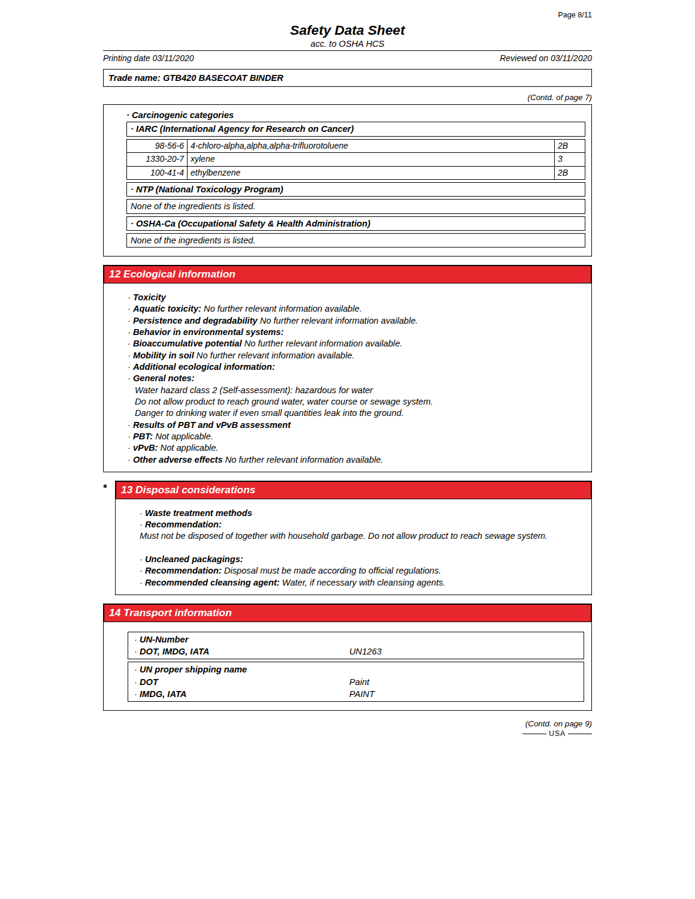Page 8/11
Safety Data Sheet
acc. to OSHA HCS
Printing date 03/11/2020 Reviewed on 03/11/2020
Trade name: GTB420 BASECOAT BINDER
(Contd. of page 7)
· Carcinogenic categories
· IARC (International Agency for Research on Cancer)
| 98-56-6 | 4-chloro-alpha,alpha,alpha-trifluorotoluene | 2B |
| 1330-20-7 | xylene | 3 |
| 100-41-4 | ethylbenzene | 2B |
· NTP (National Toxicology Program)
None of the ingredients is listed.
· OSHA-Ca (Occupational Safety & Health Administration)
None of the ingredients is listed.
12 Ecological information
· Toxicity
· Aquatic toxicity: No further relevant information available.
· Persistence and degradability No further relevant information available.
· Behavior in environmental systems:
· Bioaccumulative potential No further relevant information available.
· Mobility in soil No further relevant information available.
· Additional ecological information:
· General notes:
Water hazard class 2 (Self-assessment): hazardous for water
Do not allow product to reach ground water, water course or sewage system.
Danger to drinking water if even small quantities leak into the ground.
· Results of PBT and vPvB assessment
· PBT: Not applicable.
· vPvB: Not applicable.
· Other adverse effects No further relevant information available.
*
13 Disposal considerations
· Waste treatment methods
· Recommendation:
Must not be disposed of together with household garbage. Do not allow product to reach sewage system.
· Uncleaned packagings:
· Recommendation: Disposal must be made according to official regulations.
· Recommended cleansing agent: Water, if necessary with cleansing agents.
14 Transport information
| · UN-Number | |
| · DOT, IMDG, IATA | UN1263 |
| · UN proper shipping name | |
| · DOT | Paint |
| · IMDG, IATA | PAINT |
(Contd. on page 9)
USA